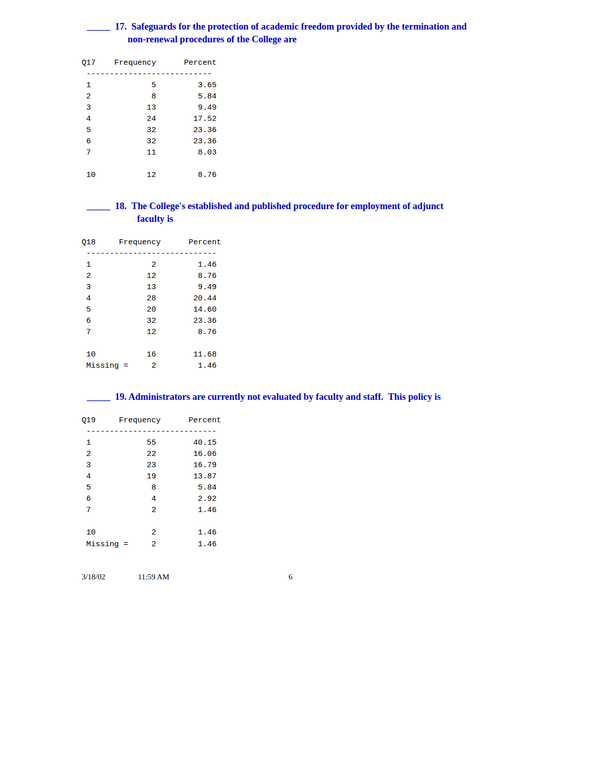_____ 17. Safeguards for the protection of academic freedom provided by the termination and
non-renewal procedures of the College are
Q17    Frequency      Percent
 ---------------------------
 1             5         3.65
 2             8         5.84
 3            13         9.49
 4            24        17.52
 5            32        23.36
 6            32        23.36
 7            11         8.03

 10           12         8.76
_____ 18. The College's established and published procedure for employment of adjunct
faculty is
Q18     Frequency      Percent
 ----------------------------
 1             2         1.46
 2            12         8.76
 3            13         9.49
 4            28        20.44
 5            20        14.60
 6            32        23.36
 7            12         8.76

 10           16        11.68
 Missing =     2         1.46
_____ 19. Administrators are currently not evaluated by faculty and staff. This policy is
Q19     Frequency      Percent
 ----------------------------
 1            55        40.15
 2            22        16.06
 3            23        16.79
 4            19        13.87
 5             8         5.84
 6             4         2.92
 7             2         1.46

 10            2         1.46
 Missing =     2         1.46
3/18/02 11:59 AM 6